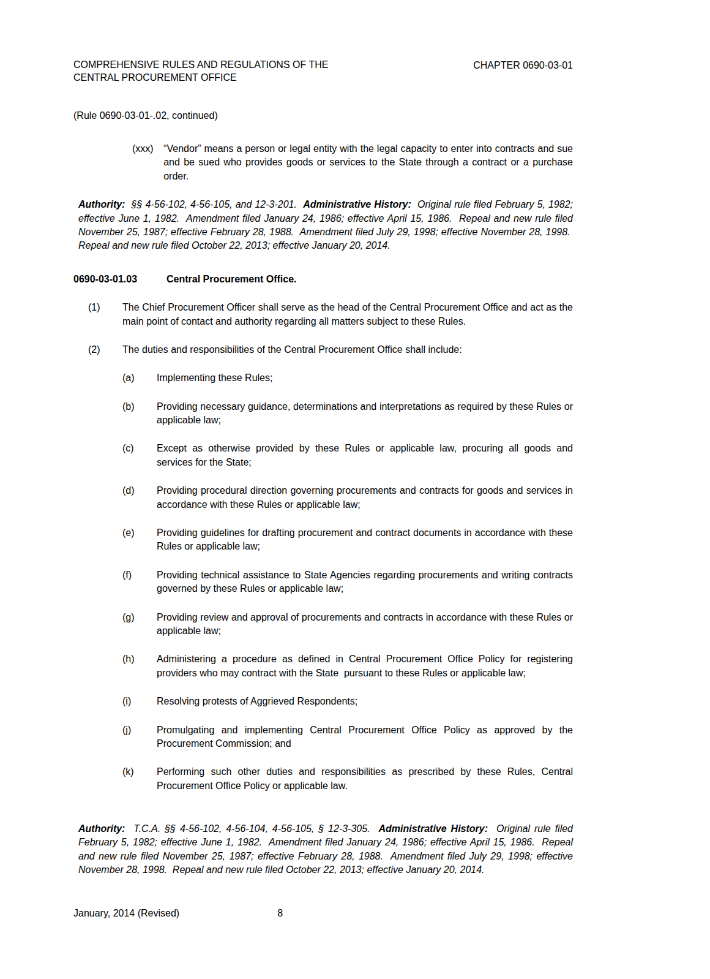Comprehensive Rules and Regulations of the
Central Procurement Office
Chapter 0690-03-01
(Rule 0690-03-01-.02, continued)
(xxx) “Vendor” means a person or legal entity with the legal capacity to enter into contracts and sue and be sued who provides goods or services to the State through a contract or a purchase order.
Authority: §§ 4-56-102, 4-56-105, and 12-3-201. Administrative History: Original rule filed February 5, 1982; effective June 1, 1982. Amendment filed January 24, 1986; effective April 15, 1986. Repeal and new rule filed November 25, 1987; effective February 28, 1988. Amendment filed July 29, 1998; effective November 28, 1998. Repeal and new rule filed October 22, 2013; effective January 20, 2014.
0690-03-01.03 Central Procurement Office.
(1)
The Chief Procurement Officer shall serve as the head of the Central Procurement Office and act as the main point of contact and authority regarding all matters subject to these Rules.
(2)
The duties and responsibilities of the Central Procurement Office shall include:
(a)
Implementing these Rules;
(b)
Providing necessary guidance, determinations and interpretations as required by these Rules or applicable law;
(c)
Except as otherwise provided by these Rules or applicable law, procuring all goods and services for the State;
(d)
Providing procedural direction governing procurements and contracts for goods and services in accordance with these Rules or applicable law;
(e)
Providing guidelines for drafting procurement and contract documents in accordance with these Rules or applicable law;
(f)
Providing technical assistance to State Agencies regarding procurements and writing contracts governed by these Rules or applicable law;
(g)
Providing review and approval of procurements and contracts in accordance with these Rules or applicable law;
(h)
Administering a procedure as defined in Central Procurement Office Policy for registering providers who may contract with the State pursuant to these Rules or applicable law;
(i)
Resolving protests of Aggrieved Respondents;
(j)
Promulgating and implementing Central Procurement Office Policy as approved by the Procurement Commission; and
(k)
Performing such other duties and responsibilities as prescribed by these Rules, Central Procurement Office Policy or applicable law.
Authority: T.C.A. §§ 4-56-102, 4-56-104, 4-56-105, § 12-3-305. Administrative History: Original rule filed February 5, 1982; effective June 1, 1982. Amendment filed January 24, 1986; effective April 15, 1986. Repeal and new rule filed November 25, 1987; effective February 28, 1988. Amendment filed July 29, 1998; effective November 28, 1998. Repeal and new rule filed October 22, 2013; effective January 20, 2014.
January, 2014 (Revised) 8